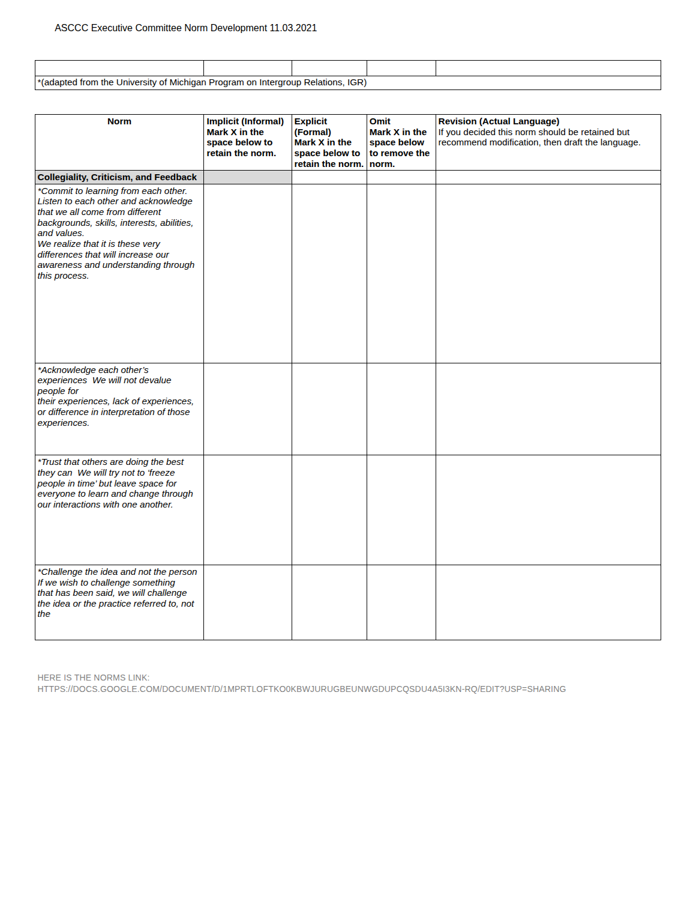ASCCC Executive Committee Norm Development 11.03.2021
| *(adapted from the University of Michigan Program on Intergroup Relations, IGR) |
| Norm | Implicit (Informal) Mark X in the space below to retain the norm. | Explicit (Formal) Mark X in the space below to retain the norm. | Omit Mark X in the space below to remove the norm. | Revision (Actual Language) If you decided this norm should be retained but recommend modification, then draft the language. |
| --- | --- | --- | --- | --- |
| Collegiality, Criticism, and Feedback | | | | |
| *Commit to learning from each other. Listen to each other and acknowledge that we all come from different backgrounds, skills, interests, abilities, and values. We realize that it is these very differences that will increase our awareness and understanding through this process. | | | | |
| *Acknowledge each other’s experiences We will not devalue people for their experiences, lack of experiences, or difference in interpretation of those experiences. | | | | |
| *Trust that others are doing the best they can We will try not to ‘freeze people in time’ but leave space for everyone to learn and change through our interactions with one another. | | | | |
| *Challenge the idea and not the person If we wish to challenge something that has been said, we will challenge the idea or the practice referred to, not the | | | | |
HERE IS THE NORMS LINK:
HTTPS://DOCS.GOOGLE.COM/DOCUMENT/D/1MPRTLOFTKO0KBWJURUGBEUNWGDUPCQSDU4A5I3KN-RQ/EDIT?USP=SHARING